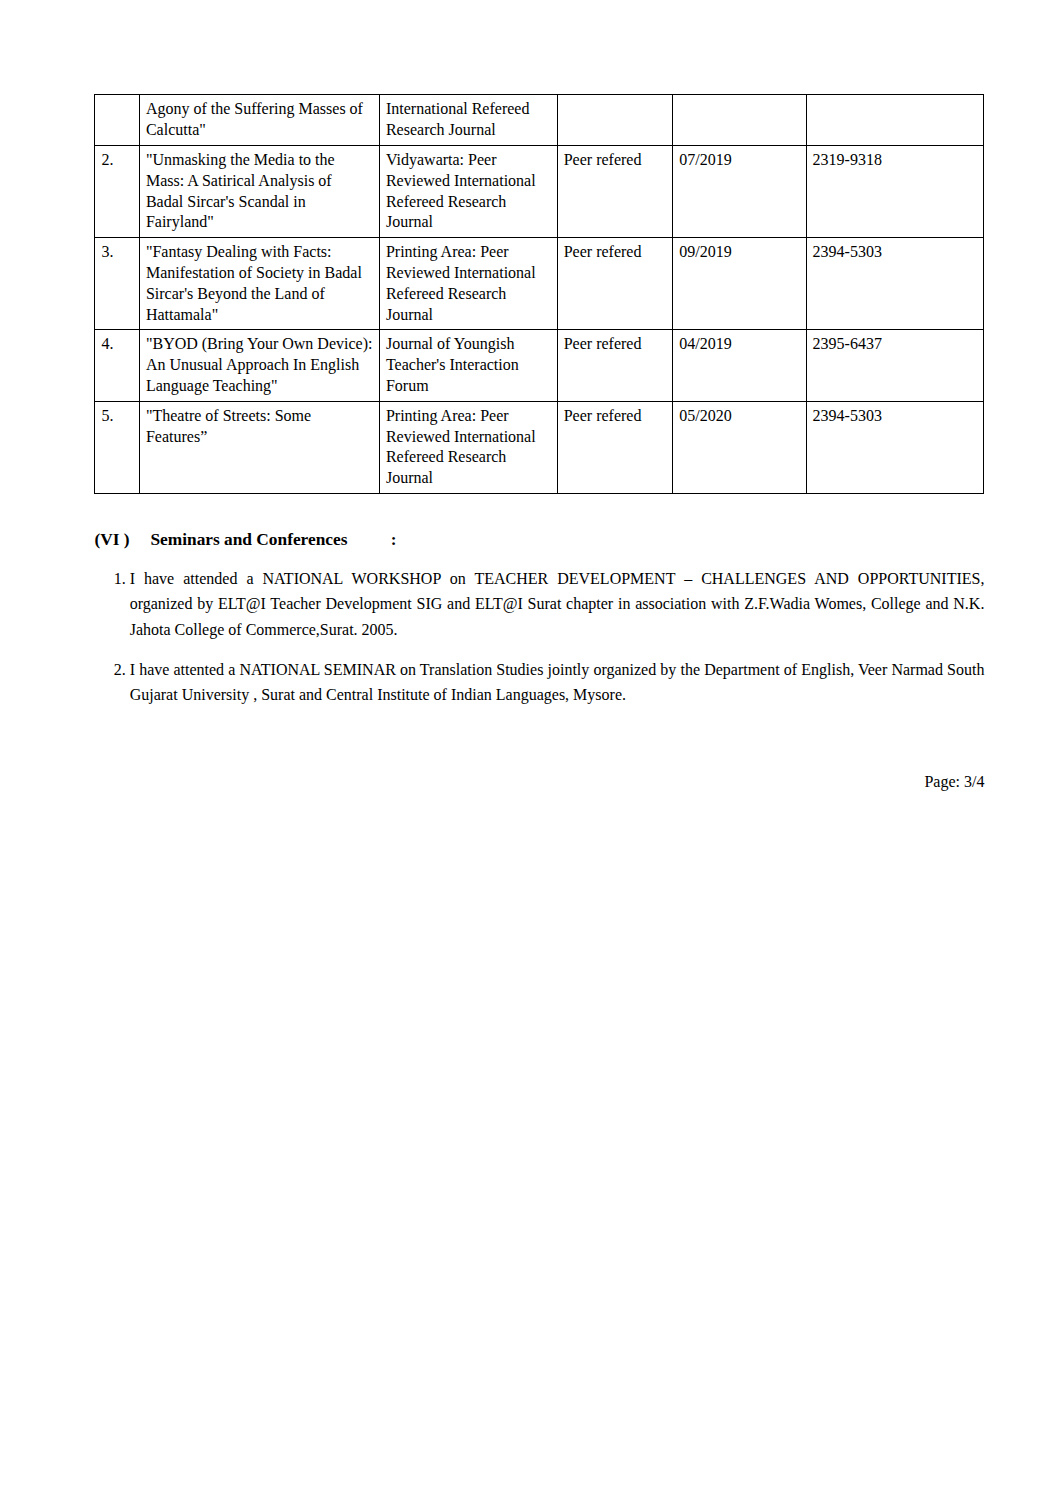| | Agony of the Suffering Masses of Calcutta" | International Refereed Research Journal | | | |
| 2. | "Unmasking the Media to the Mass: A Satirical Analysis of Badal Sircar's Scandal in Fairyland" | Vidyawarta: Peer Reviewed International Refereed Research Journal | Peer refered | 07/2019 | 2319-9318 |
| 3. | "Fantasy Dealing with Facts: Manifestation of Society in Badal Sircar's Beyond the Land of Hattamala" | Printing Area: Peer Reviewed International Refereed Research Journal | Peer refered | 09/2019 | 2394-5303 |
| 4. | "BYOD (Bring Your Own Device): An Unusual Approach In English Language Teaching" | Journal of Youngish Teacher's Interaction Forum | Peer refered | 04/2019 | 2395-6437 |
| 5. | "Theatre of Streets: Some Features” | Printing Area: Peer Reviewed International Refereed Research Journal | Peer refered | 05/2020 | 2394-5303 |
(VI ) Seminars and Conferences:
I have attended a NATIONAL WORKSHOP on TEACHER DEVELOPMENT – CHALLENGES AND OPPORTUNITIES, organized by ELT@I Teacher Development SIG and ELT@I Surat chapter in association with Z.F.Wadia Womes, College and N.K. Jahota College of Commerce,Surat. 2005.
I have attented a NATIONAL SEMINAR on Translation Studies jointly organized by the Department of English, Veer Narmad South Gujarat University , Surat and Central Institute of Indian Languages, Mysore.
Page: 3/4